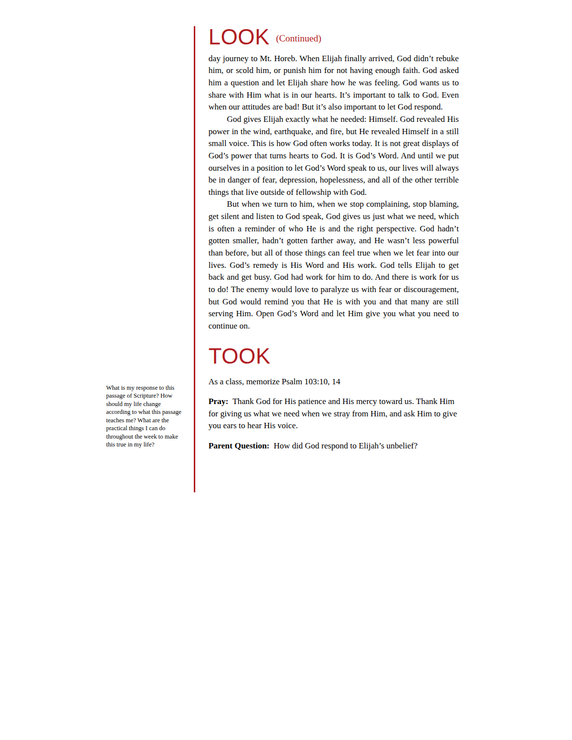What is my response to this passage of Scripture? How should my life change according to what this passage teaches me? What are the practical things I can do throughout the week to make this true in my life?
LOOK (Continued)
day journey to Mt. Horeb. When Elijah finally arrived, God didn’t rebuke him, or scold him, or punish him for not having enough faith. God asked him a question and let Elijah share how he was feeling. God wants us to share with Him what is in our hearts. It’s important to talk to God. Even when our attitudes are bad! But it’s also important to let God respond.
God gives Elijah exactly what he needed: Himself. God revealed His power in the wind, earthquake, and fire, but He revealed Himself in a still small voice. This is how God often works today. It is not great displays of God’s power that turns hearts to God. It is God’s Word. And until we put ourselves in a position to let God’s Word speak to us, our lives will always be in danger of fear, depression, hopelessness, and all of the other terrible things that live outside of fellowship with God.
But when we turn to him, when we stop complaining, stop blaming, get silent and listen to God speak, God gives us just what we need, which is often a reminder of who He is and the right perspective. God hadn’t gotten smaller, hadn’t gotten farther away, and He wasn’t less powerful than before, but all of those things can feel true when we let fear into our lives. God’s remedy is His Word and His work. God tells Elijah to get back and get busy. God had work for him to do. And there is work for us to do! The enemy would love to paralyze us with fear or discouragement, but God would remind you that He is with you and that many are still serving Him. Open God’s Word and let Him give you what you need to continue on.
TOOK
As a class, memorize Psalm 103:10, 14
Pray: Thank God for His patience and His mercy toward us. Thank Him for giving us what we need when we stray from Him, and ask Him to give you ears to hear His voice.
Parent Question: How did God respond to Elijah’s unbelief?